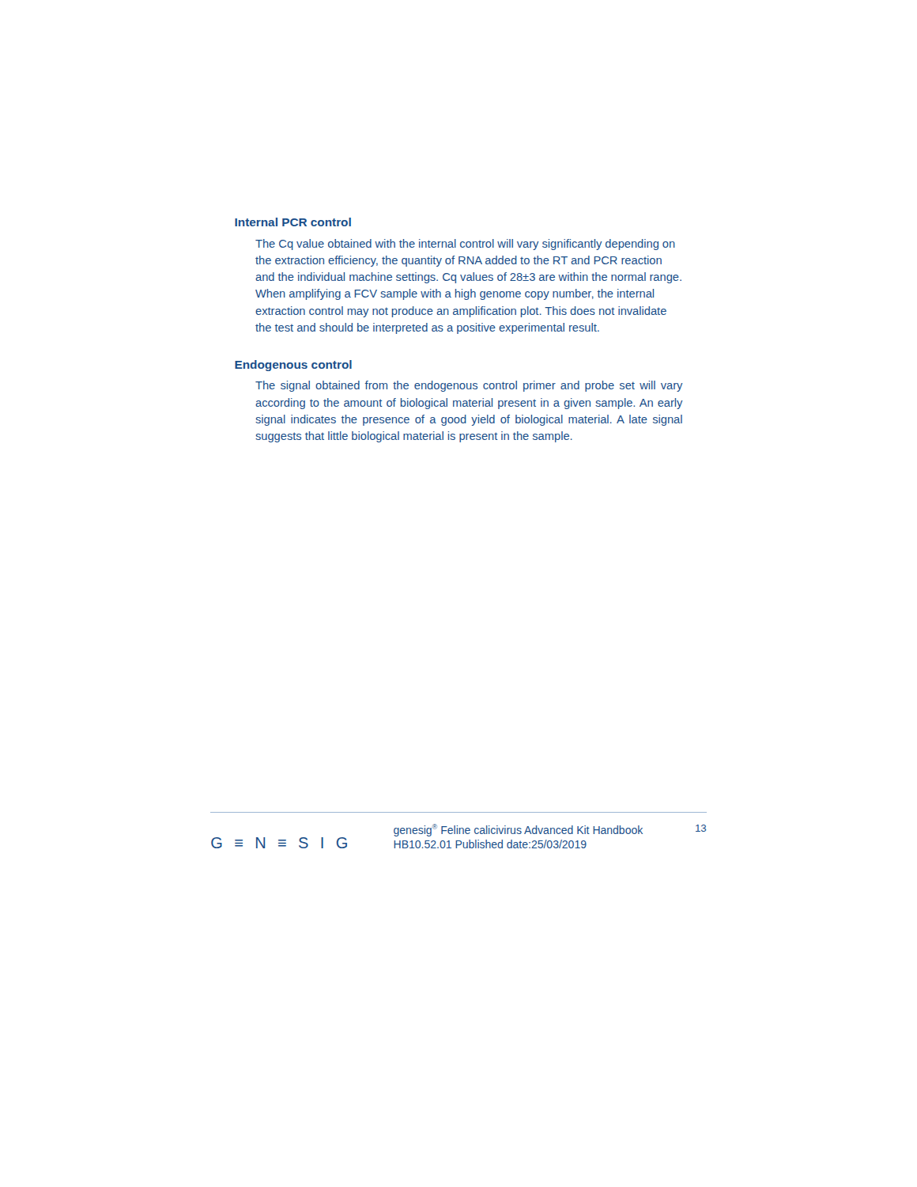Internal PCR control
The Cq value obtained with the internal control will vary significantly depending on the extraction efficiency, the quantity of RNA added to the RT and PCR reaction and the individual machine settings. Cq values of 28±3 are within the normal range. When amplifying a FCV sample with a high genome copy number, the internal extraction control may not produce an amplification plot. This does not invalidate the test and should be interpreted as a positive experimental result.
Endogenous control
The signal obtained from the endogenous control primer and probe set will vary according to the amount of biological material present in a given sample. An early signal indicates the presence of a good yield of biological material. A late signal suggests that little biological material is present in the sample.
G ≡ N ≡ S I G
genesig® Feline calicivirus Advanced Kit Handbook
HB10.52.01 Published date:25/03/2019
13